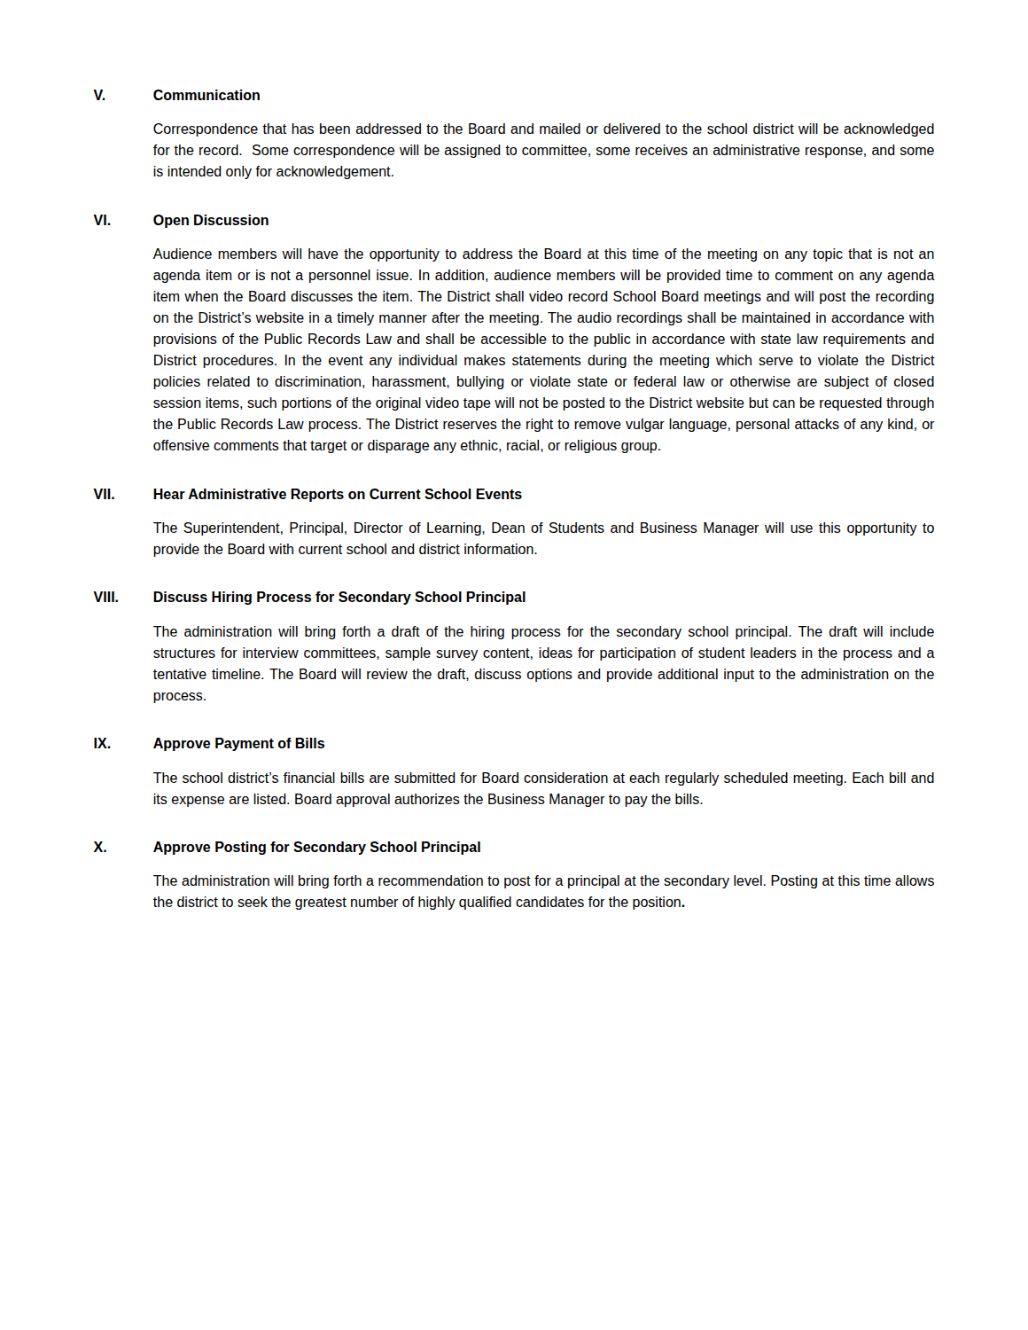V. Communication
Correspondence that has been addressed to the Board and mailed or delivered to the school district will be acknowledged for the record. Some correspondence will be assigned to committee, some receives an administrative response, and some is intended only for acknowledgement.
VI. Open Discussion
Audience members will have the opportunity to address the Board at this time of the meeting on any topic that is not an agenda item or is not a personnel issue. In addition, audience members will be provided time to comment on any agenda item when the Board discusses the item. The District shall video record School Board meetings and will post the recording on the District’s website in a timely manner after the meeting. The audio recordings shall be maintained in accordance with provisions of the Public Records Law and shall be accessible to the public in accordance with state law requirements and District procedures. In the event any individual makes statements during the meeting which serve to violate the District policies related to discrimination, harassment, bullying or violate state or federal law or otherwise are subject of closed session items, such portions of the original video tape will not be posted to the District website but can be requested through the Public Records Law process. The District reserves the right to remove vulgar language, personal attacks of any kind, or offensive comments that target or disparage any ethnic, racial, or religious group.
VII. Hear Administrative Reports on Current School Events
The Superintendent, Principal, Director of Learning, Dean of Students and Business Manager will use this opportunity to provide the Board with current school and district information.
VIII. Discuss Hiring Process for Secondary School Principal
The administration will bring forth a draft of the hiring process for the secondary school principal. The draft will include structures for interview committees, sample survey content, ideas for participation of student leaders in the process and a tentative timeline. The Board will review the draft, discuss options and provide additional input to the administration on the process.
IX. Approve Payment of Bills
The school district’s financial bills are submitted for Board consideration at each regularly scheduled meeting. Each bill and its expense are listed. Board approval authorizes the Business Manager to pay the bills.
X. Approve Posting for Secondary School Principal
The administration will bring forth a recommendation to post for a principal at the secondary level. Posting at this time allows the district to seek the greatest number of highly qualified candidates for the position.